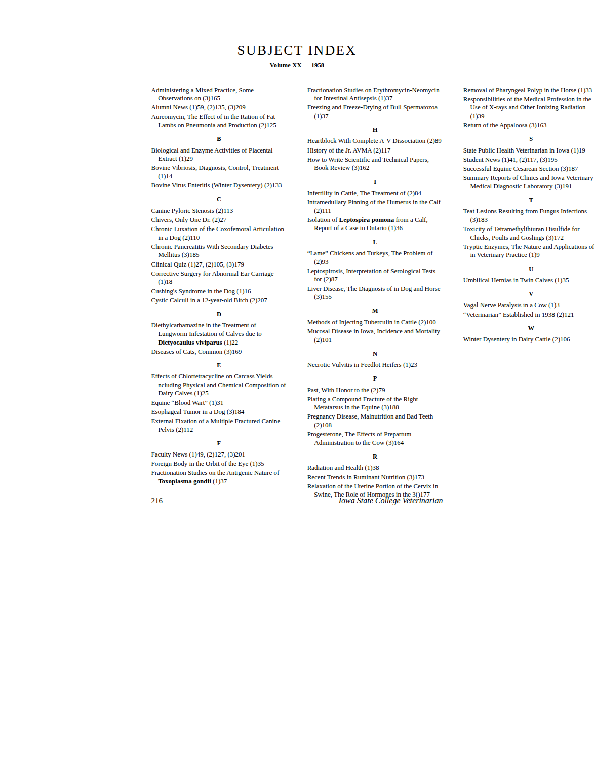SUBJECT INDEX
Volume XX — 1958
Administering a Mixed Practice, Some Observations on (3)165
Alumni News (1)59, (2)135, (3)209
Aureomycin, The Effect of in the Ration of Fat Lambs on Pneumonia and Production (2)125
B
Biological and Enzyme Activities of Placental Extract (1)29
Bovine Vibriosis, Diagnosis, Control, Treatment (1)14
Bovine Virus Enteritis (Winter Dysentery) (2)133
C
Canine Pyloric Stenosis (2)113
Chivers, Only One Dr. (2)27
Chronic Luxation of the Coxofemoral Articulation in a Dog (2)110
Chronic Pancreatitis With Secondary Diabetes Mellitus (3)185
Clinical Quiz (1)27, (2)105, (3)179
Corrective Surgery for Abnormal Ear Carriage (1)18
Cushing's Syndrome in the Dog (1)16
Cystic Calculi in a 12-year-old Bitch (2)207
D
Diethylcarbamazine in the Treatment of Lungworm Infestation of Calves due to Dictyocaulus viviparus (1)22
Diseases of Cats, Common (3)169
E
Effects of Chlortetracycline on Carcass Yields ncluding Physical and Chemical Composition of Dairy Calves (1)25
Equine “Blood Wart” (1)31
Esophageal Tumor in a Dog (3)184
External Fixation of a Multiple Fractured Canine Pelvis (2)112
F
Faculty News (1)49, (2)127, (3)201
Foreign Body in the Orbit of the Eye (1)35
Fractionation Studies on the Antigenic Nature of Toxoplasma gondii (1)37
Fractionation Studies on Erythromycin-Neomycin for Intestinal Antisepsis (1)37
Freezing and Freeze-Drying of Bull Spermatozoa (1)37
H
Heartblock With Complete A-V Dissociation (2)89
History of the Jr. AVMA (2)117
How to Write Scientific and Technical Papers, Book Review (3)162
I
Infertility in Cattle, The Treatment of (2)84
Intramedullary Pinning of the Humerus in the Calf (2)111
Isolation of Leptospira pomona from a Calf, Report of a Case in Ontario (1)36
L
“Lame” Chickens and Turkeys, The Problem of (2)93
Leptospirosis, Interpretation of Serological Tests for (2)87
Liver Disease, The Diagnosis of in Dog and Horse (3)155
M
Methods of Injecting Tuberculin in Cattle (2)100
Mucosal Disease in Iowa, Incidence and Mortality (2)101
N
Necrotic Vulvitis in Feedlot Heifers (1)23
P
Past, With Honor to the (2)79
Plating a Compound Fracture of the Right Metatarsus in the Equine (3)188
Pregnancy Disease, Malnutrition and Bad Teeth (2)108
Progesterone, The Effects of Prepartum Administration to the Cow (3)164
R
Radiation and Health (1)38
Recent Trends in Ruminant Nutrition (3)173
Relaxation of the Uterine Portion of the Cervix in Swine, The Role of Hormones in the 3()177
Removal of Pharyngeal Polyp in the Horse (1)33
Responsibilities of the Medical Profession in the Use of X-rays and Other Ionizing Radiation (1)39
Return of the Appaloosa (3)163
S
State Public Health Veterinarian in Iowa (1)19
Student News (1)41, (2)117, (3)195
Successful Equine Cesarean Section (3)187
Summary Reports of Clinics and Iowa Veterinary Medical Diagnostic Laboratory (3)191
T
Teat Lesions Resulting from Fungus Infections (3)183
Toxicity of Tetramethylthiuran Disulfide for Chicks, Poults and Goslings (3)172
Tryptic Enzymes, The Nature and Applications of in Veterinary Practice (1)9
U
Umbilical Hernias in Twin Calves (1)35
V
Vagal Nerve Paralysis in a Cow (1)3
“Veterinarian” Established in 1938 (2)121
W
Winter Dysentery in Dairy Cattle (2)106
216 Iowa State College Veterinarian